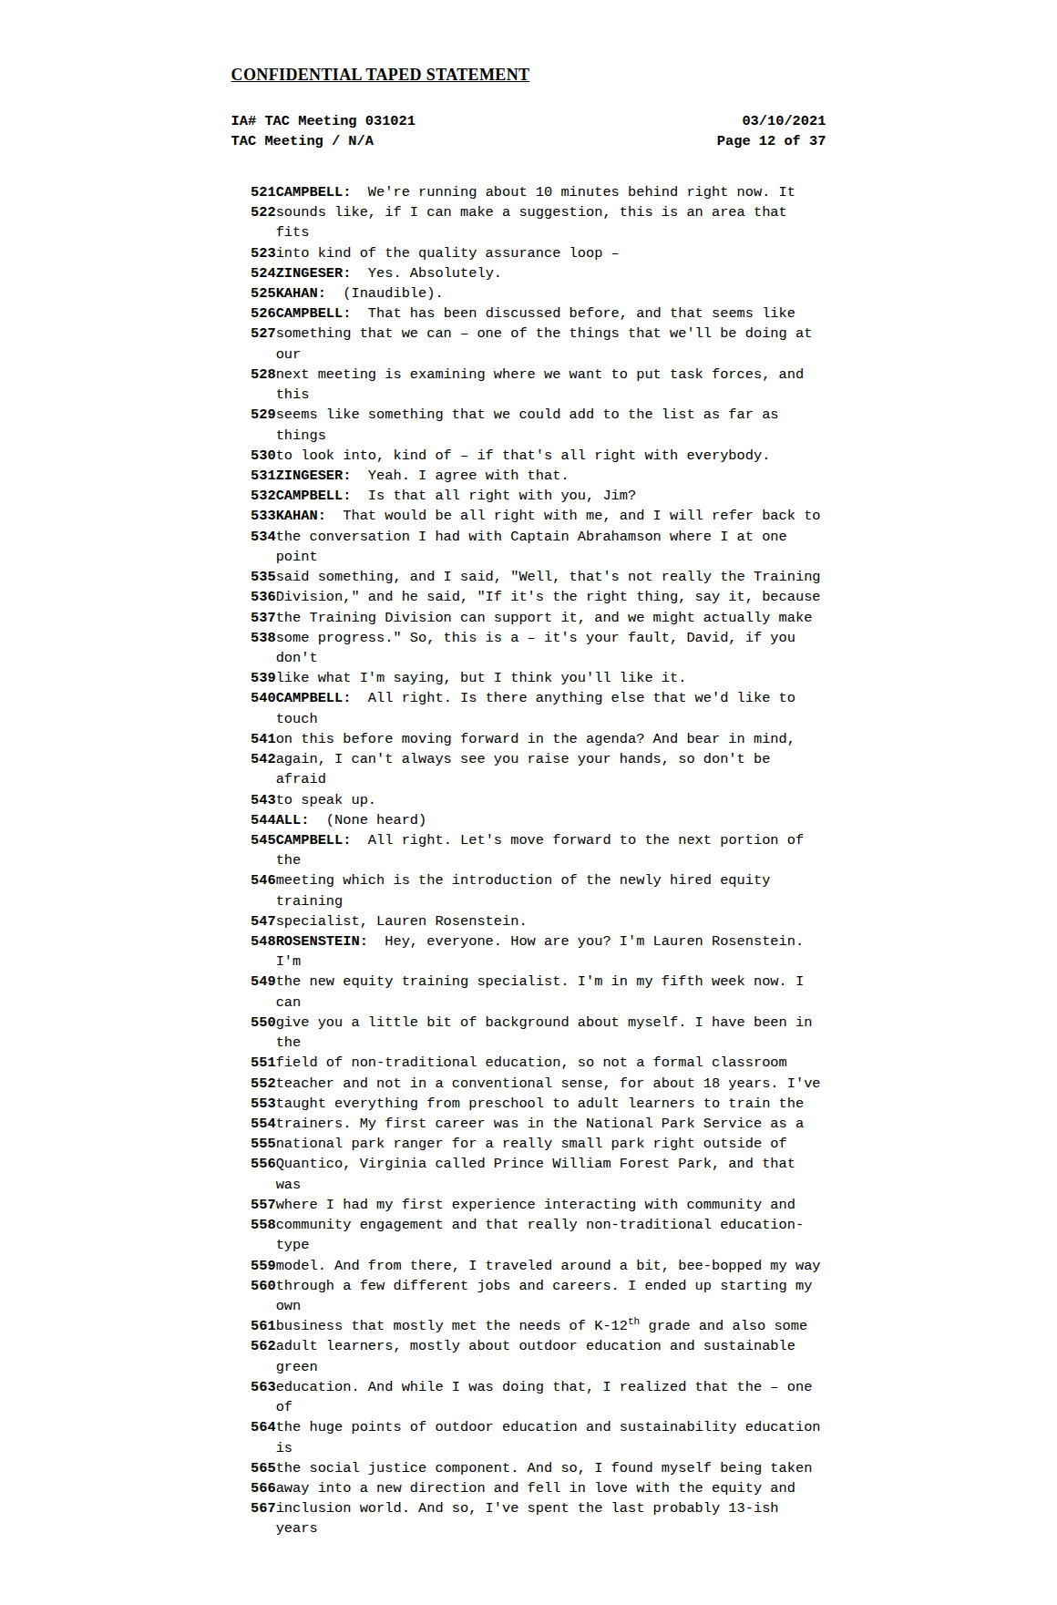CONFIDENTIAL TAPED STATEMENT
IA# TAC Meeting 03102103/10/2021
TAC Meeting / N/A Page 12 of 37
| 521 | CAMPBELL: We're running about 10 minutes behind right now. It |
| 522 | sounds like, if I can make a suggestion, this is an area that fits |
| 523 | into kind of the quality assurance loop – |
| 524 | ZINGESER: Yes. Absolutely. |
| 525 | KAHAN: (Inaudible). |
| 526 | CAMPBELL: That has been discussed before, and that seems like |
| 527 | something that we can – one of the things that we'll be doing at our |
| 528 | next meeting is examining where we want to put task forces, and this |
| 529 | seems like something that we could add to the list as far as things |
| 530 | to look into, kind of – if that's all right with everybody. |
| 531 | ZINGESER: Yeah. I agree with that. |
| 532 | CAMPBELL: Is that all right with you, Jim? |
| 533 | KAHAN: That would be all right with me, and I will refer back to |
| 534 | the conversation I had with Captain Abrahamson where I at one point |
| 535 | said something, and I said, "Well, that's not really the Training |
| 536 | Division," and he said, "If it's the right thing, say it, because |
| 537 | the Training Division can support it, and we might actually make |
| 538 | some progress." So, this is a – it's your fault, David, if you don't |
| 539 | like what I'm saying, but I think you'll like it. |
| 540 | CAMPBELL: All right. Is there anything else that we'd like to touch |
| 541 | on this before moving forward in the agenda? And bear in mind, |
| 542 | again, I can't always see you raise your hands, so don't be afraid |
| 543 | to speak up. |
| 544 | ALL: (None heard) |
| 545 | CAMPBELL: All right. Let's move forward to the next portion of the |
| 546 | meeting which is the introduction of the newly hired equity training |
| 547 | specialist, Lauren Rosenstein. |
| 548 | ROSENSTEIN: Hey, everyone. How are you? I'm Lauren Rosenstein. I'm |
| 549 | the new equity training specialist. I'm in my fifth week now. I can |
| 550 | give you a little bit of background about myself. I have been in the |
| 551 | field of non-traditional education, so not a formal classroom |
| 552 | teacher and not in a conventional sense, for about 18 years. I've |
| 553 | taught everything from preschool to adult learners to train the |
| 554 | trainers. My first career was in the National Park Service as a |
| 555 | national park ranger for a really small park right outside of |
| 556 | Quantico, Virginia called Prince William Forest Park, and that was |
| 557 | where I had my first experience interacting with community and |
| 558 | community engagement and that really non-traditional education-type |
| 559 | model. And from there, I traveled around a bit, bee-bopped my way |
| 560 | through a few different jobs and careers. I ended up starting my own |
| 561 | business that mostly met the needs of K-12 th grade and also some |
| 562 | adult learners, mostly about outdoor education and sustainable green |
| 563 | education. And while I was doing that, I realized that the – one of |
| 564 | the huge points of outdoor education and sustainability education is |
| 565 | the social justice component. And so, I found myself being taken |
| 566 | away into a new direction and fell in love with the equity and |
| 567 | inclusion world. And so, I've spent the last probably 13-ish years |